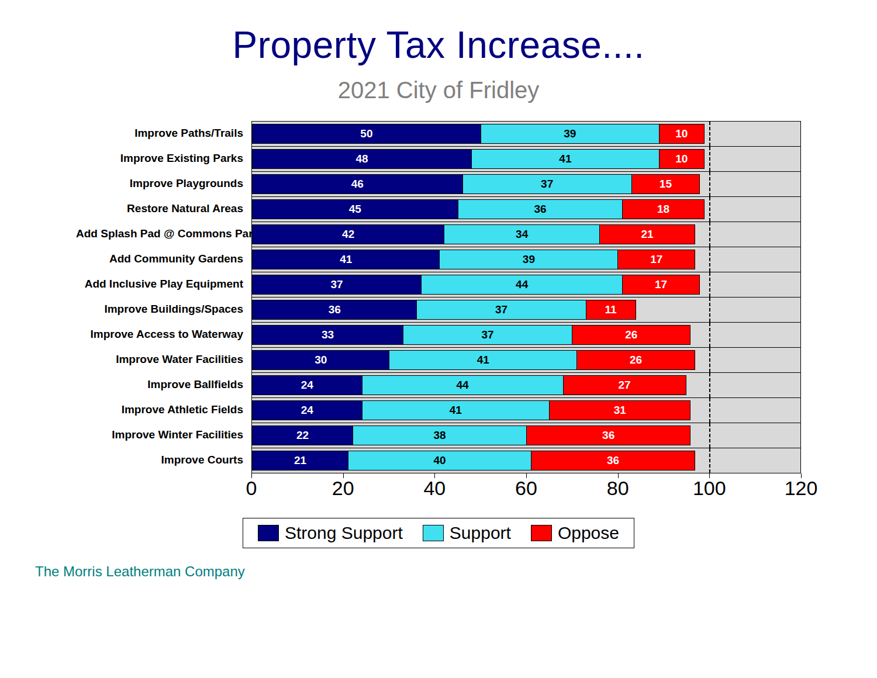Property Tax Increase....
2021 City of Fridley
Improve Paths/Trails
50
39
10
Improve Existing Parks
48
41
10
Improve Playgrounds
46
37
15
Restore Natural Areas
45
36
18
Add Splash Pad @ Commons Park
42
34
21
Add Community Gardens
41
39
17
Add Inclusive Play Equipment
37
44
17
Improve Buildings/Spaces
36
37
11
Improve Access to Waterway
33
37
26
Improve Water Facilities
30
41
26
Improve Ballfields
24
44
27
Improve Athletic Fields
24
41
31
Improve Winter Facilities
22
38
36
Improve Courts
21
40
36
0 20 40 60 80 100 120
Strong Support
Support
Oppose
The Morris Leatherman Company